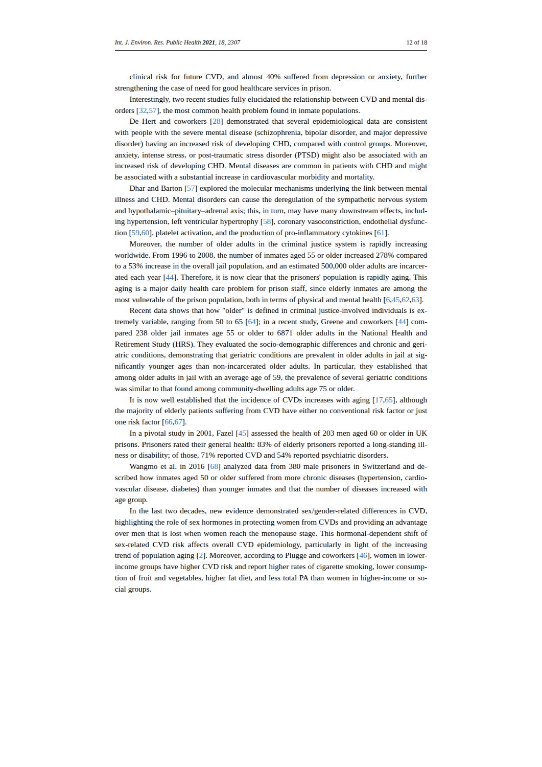Int. J. Environ. Res. Public Health 2021, 18, 2307
12 of 18
clinical risk for future CVD, and almost 40% suffered from depression or anxiety, further strengthening the case of need for good healthcare services in prison.
Interestingly, two recent studies fully elucidated the relationship between CVD and mental disorders [32,57], the most common health problem found in inmate populations.
De Hert and coworkers [28] demonstrated that several epidemiological data are consistent with people with the severe mental disease (schizophrenia, bipolar disorder, and major depressive disorder) having an increased risk of developing CHD, compared with control groups. Moreover, anxiety, intense stress, or post-traumatic stress disorder (PTSD) might also be associated with an increased risk of developing CHD. Mental diseases are common in patients with CHD and might be associated with a substantial increase in cardiovascular morbidity and mortality.
Dhar and Barton [57] explored the molecular mechanisms underlying the link between mental illness and CHD. Mental disorders can cause the deregulation of the sympathetic nervous system and hypothalamic–pituitary–adrenal axis; this, in turn, may have many downstream effects, including hypertension, left ventricular hypertrophy [58], coronary vasoconstriction, endothelial dysfunction [59,60], platelet activation, and the production of pro-inflammatory cytokines [61].
Moreover, the number of older adults in the criminal justice system is rapidly increasing worldwide. From 1996 to 2008, the number of inmates aged 55 or older increased 278% compared to a 53% increase in the overall jail population, and an estimated 500,000 older adults are incarcerated each year [44]. Therefore, it is now clear that the prisoners' population is rapidly aging. This aging is a major daily health care problem for prison staff, since elderly inmates are among the most vulnerable of the prison population, both in terms of physical and mental health [6,45,62,63].
Recent data shows that how "older" is defined in criminal justice-involved individuals is extremely variable, ranging from 50 to 65 [64]; in a recent study, Greene and coworkers [44] compared 238 older jail inmates age 55 or older to 6871 older adults in the National Health and Retirement Study (HRS). They evaluated the socio-demographic differences and chronic and geriatric conditions, demonstrating that geriatric conditions are prevalent in older adults in jail at significantly younger ages than non-incarcerated older adults. In particular, they established that among older adults in jail with an average age of 59, the prevalence of several geriatric conditions was similar to that found among community-dwelling adults age 75 or older.
It is now well established that the incidence of CVDs increases with aging [17,65], although the majority of elderly patients suffering from CVD have either no conventional risk factor or just one risk factor [66,67].
In a pivotal study in 2001, Fazel [45] assessed the health of 203 men aged 60 or older in UK prisons. Prisoners rated their general health: 83% of elderly prisoners reported a long-standing illness or disability; of those, 71% reported CVD and 54% reported psychiatric disorders.
Wangmo et al. in 2016 [68] analyzed data from 380 male prisoners in Switzerland and described how inmates aged 50 or older suffered from more chronic diseases (hypertension, cardiovascular disease, diabetes) than younger inmates and that the number of diseases increased with age group.
In the last two decades, new evidence demonstrated sex/gender-related differences in CVD, highlighting the role of sex hormones in protecting women from CVDs and providing an advantage over men that is lost when women reach the menopause stage. This hormonal-dependent shift of sex-related CVD risk affects overall CVD epidemiology, particularly in light of the increasing trend of population aging [2]. Moreover, according to Plugge and coworkers [46], women in lower-income groups have higher CVD risk and report higher rates of cigarette smoking, lower consumption of fruit and vegetables, higher fat diet, and less total PA than women in higher-income or social groups.